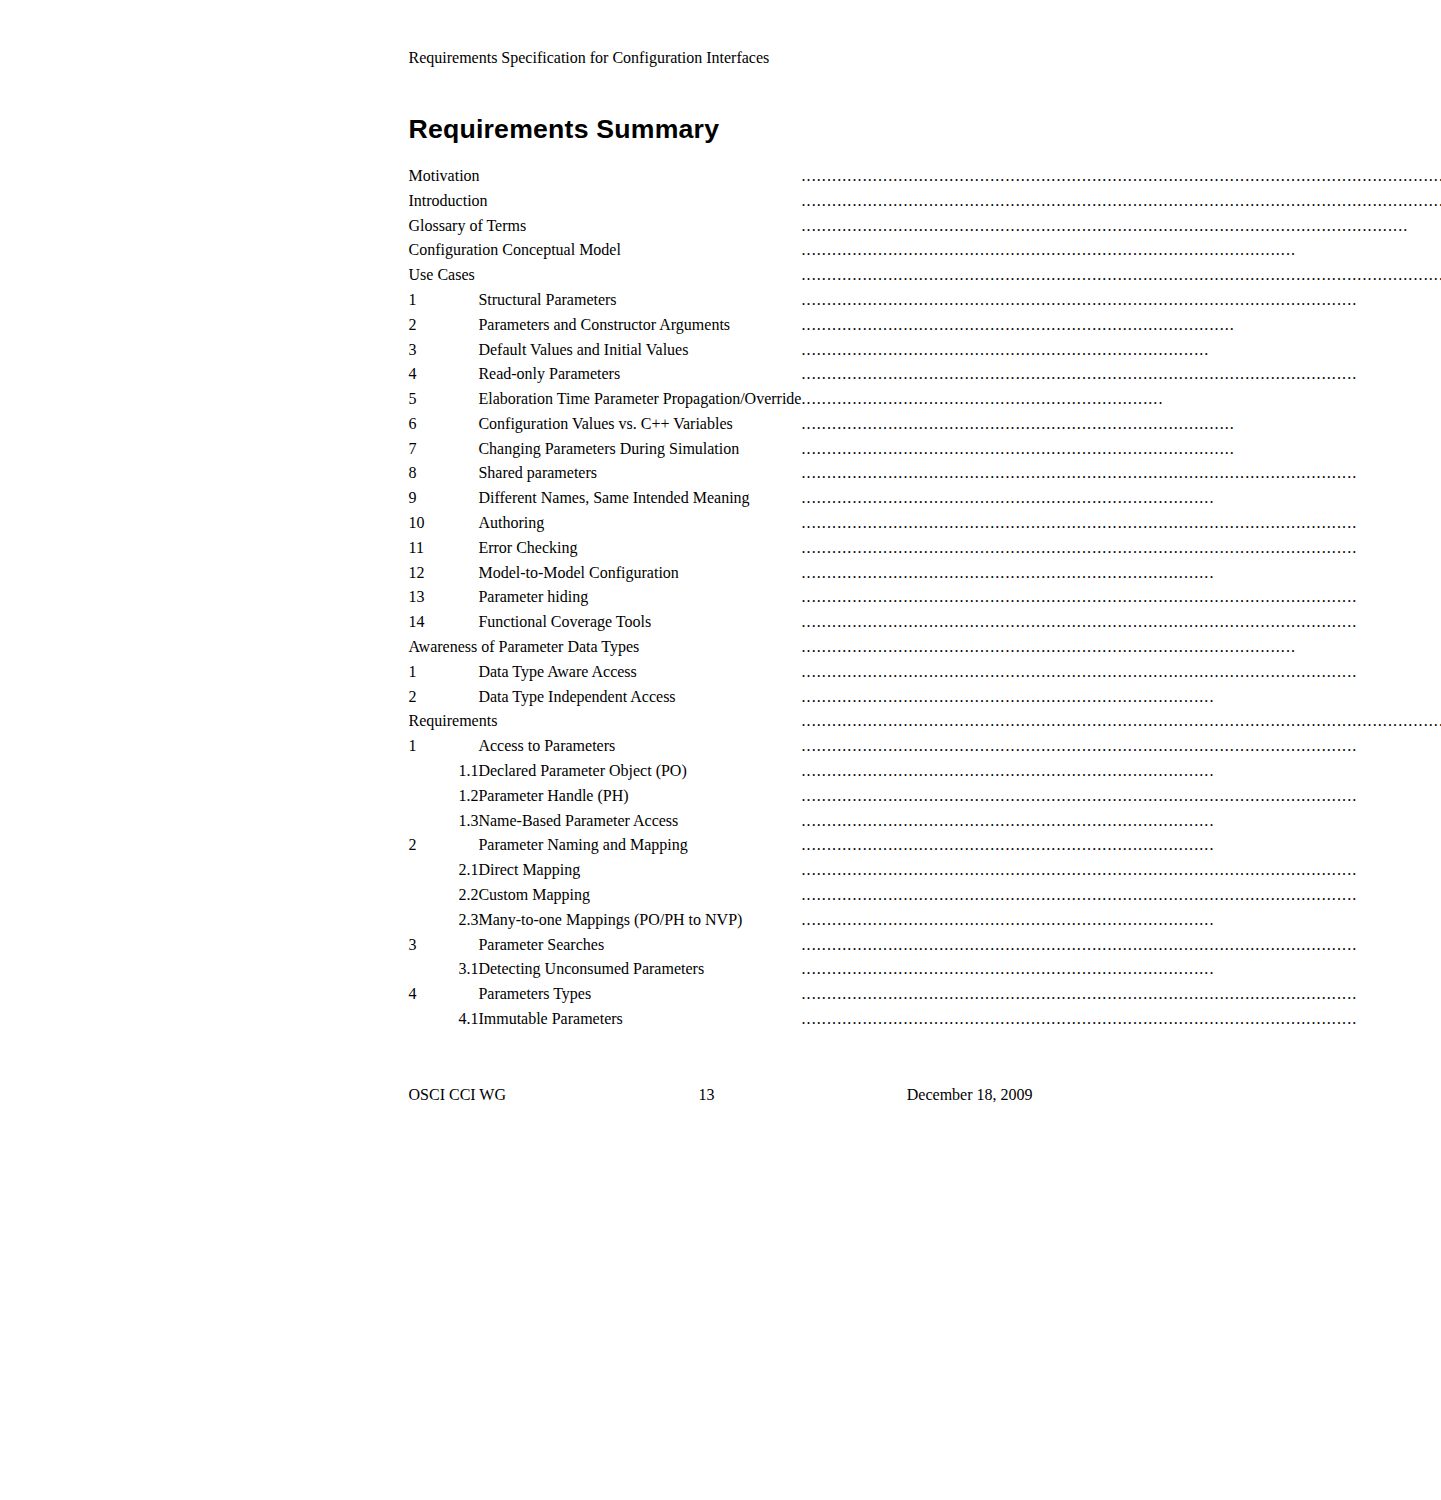Requirements Specification for Configuration Interfaces
Requirements Summary
| Motivation | ................................................................................................................................. | 1 |
| Introduction | ............................................................................................................................... | 1 |
| Glossary of Terms | ....................................................................................................................... | 2 |
| Configuration Conceptual Model | ................................................................................................. | 2 |
| Use Cases | ..................................................................................................................................... | 4 |
| 1 | Structural Parameters | ............................................................................................................. | 4 |
| 2 | Parameters and Constructor Arguments | ..................................................................................... | 4 |
| 3 | Default Values and Initial Values | ................................................................................ | 4 |
| 4 | Read-only Parameters | ............................................................................................................. | 4 |
| 5 | Elaboration Time Parameter Propagation/Override | ....................................................................... | 4 |
| 6 | Configuration Values vs. C++ Variables | ..................................................................................... | 4 |
| 7 | Changing Parameters During Simulation | ..................................................................................... | 4 |
| 8 | Shared parameters | ............................................................................................................. | 5 |
| 9 | Different Names, Same Intended Meaning | ................................................................................. | 5 |
| 10 | Authoring | ............................................................................................................. | 5 |
| 11 | Error Checking | ............................................................................................................. | 5 |
| 12 | Model-to-Model Configuration | ................................................................................. | 5 |
| 13 | Parameter hiding | ............................................................................................................. | 6 |
| 14 | Functional Coverage Tools | ............................................................................................................. | 6 |
| Awareness of Parameter Data Types | ................................................................................................. | 6 |
| 1 | Data Type Aware Access | ............................................................................................................. | 6 |
| 2 | Data Type Independent Access | ................................................................................. | 6 |
| Requirements | ................................................................................................................................. | 6 |
| 1 | Access to Parameters | ............................................................................................................. | 7 |
| 1.1 | Declared Parameter Object (PO) | ................................................................................. | 7 |
| 1.2 | Parameter Handle (PH) | ............................................................................................................. | 7 |
| 1.3 | Name-Based Parameter Access | ................................................................................. | 7 |
| 2 | Parameter Naming and Mapping | ................................................................................. | 7 |
| 2.1 | Direct Mapping | ............................................................................................................. | 7 |
| 2.2 | Custom Mapping | ............................................................................................................. | 7 |
| 2.3 | Many-to-one Mappings (PO/PH to NVP) | ................................................................................. | 7 |
| 3 | Parameter Searches | ............................................................................................................. | 8 |
| 3.1 | Detecting Unconsumed Parameters | ................................................................................. | 8 |
| 4 | Parameters Types | ............................................................................................................. | 8 |
| 4.1 | Immutable Parameters | ............................................................................................................. | 8 |
OSCI CCI WG
13
December 18, 2009